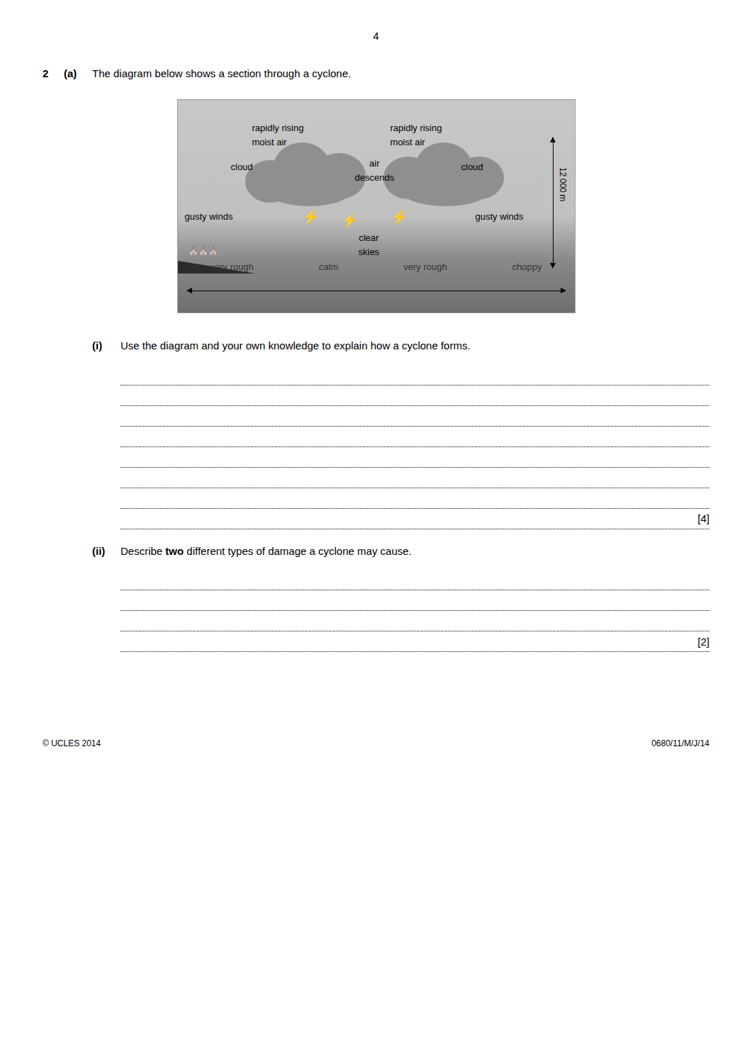4
2
(a)
The diagram below shows a section through a cyclone.
rapidly rising
moist air
rapidly rising
moist air
cloud
cloud
air
descends
gusty winds
gusty winds
clear
skies
⚡
⚡
⚡
⛪⛪⛪
very rough calm very rough choppy
12 000 m
(i)
Use the diagram and your own knowledge to explain how a cyclone forms.
(ii)
Describe two different types of damage a cyclone may cause.
© UCLES 2014 0680/11/M/J/14